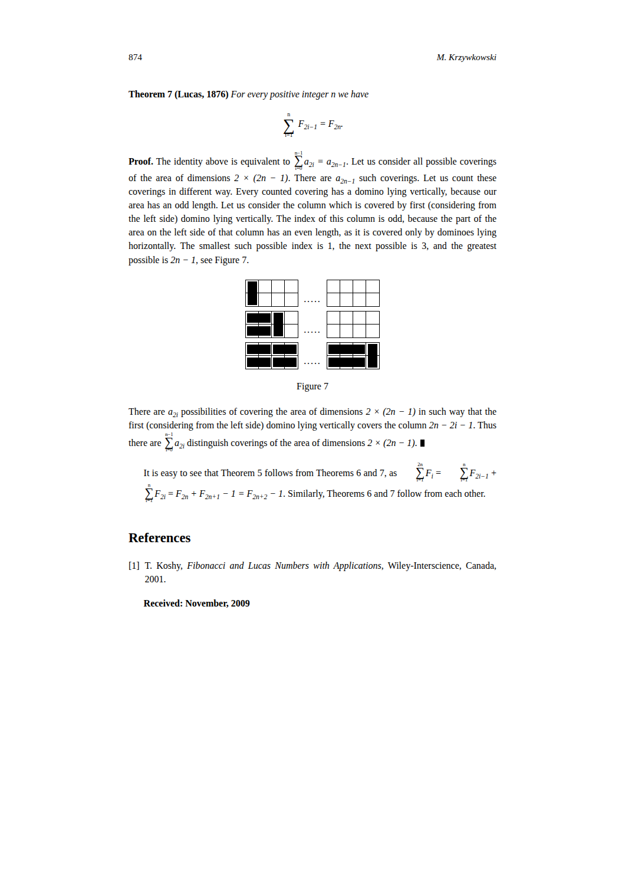874 M. Krzywkowski
Theorem 7 (Lucas, 1876) For every positive integer n we have
n ∑ i=1 F2i−1 = F2n.
Proof. The identity above is equivalent to n−1∑i=0a2i = a2n−1. Let us consider all possible coverings of the area of dimensions 2 × (2n − 1). There are a2n−1 such coverings. Let us count these coverings in different way. Every counted covering has a domino lying vertically, because our area has an odd length. Let us consider the column which is covered by first (considering from the left side) domino lying vertically. The index of this column is odd, because the part of the area on the left side of that column has an even length, as it is covered only by dominoes lying horizontally. The smallest such possible index is 1, the next possible is 3, and the greatest possible is 2n − 1, see Figure 7.
.....
.....
.....
Figure 7
There are a2i possibilities of covering the area of dimensions 2 × (2n − 1) in such way that the first (considering from the left side) domino lying vertically covers the column 2n − 2i − 1. Thus there are n−1∑i=0a2i distinguish coverings of the area of dimensions 2 × (2n − 1).
It is easy to see that Theorem 5 follows from Theorems 6 and 7, as 2n∑i=1 Fi = n∑i=1 F2i−1 + n∑i=1 F2i = F2n + F2n+1 − 1 = F2n+2 − 1. Similarly, Theorems 6 and 7 follow from each other.
References
[1] T. Koshy, Fibonacci and Lucas Numbers with Applications, Wiley-Interscience, Canada, 2001.
Received: November, 2009